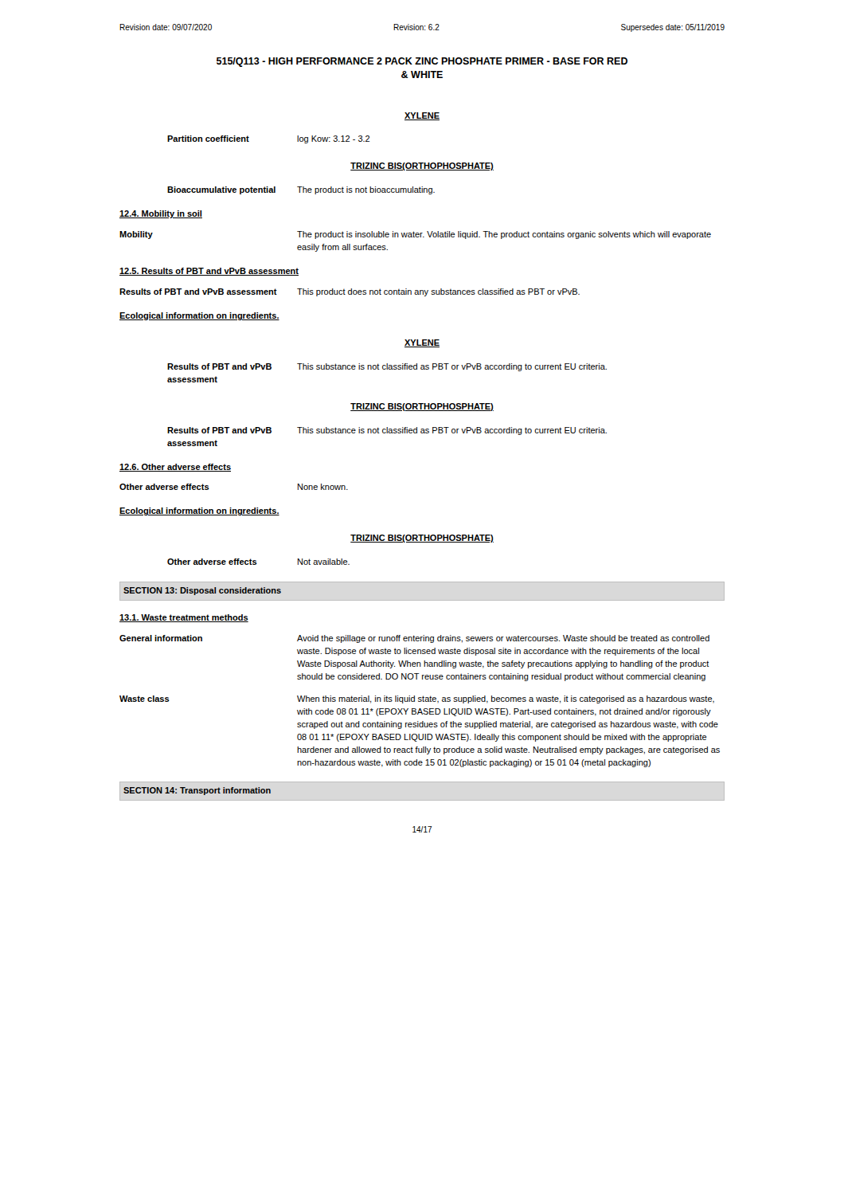Revision date: 09/07/2020
Revision: 6.2
Supersedes date: 05/11/2019
515/Q113 - HIGH PERFORMANCE 2 PACK ZINC PHOSPHATE PRIMER - BASE FOR RED
& WHITE
XYLENE
Partition coefficient
log Kow: 3.12 - 3.2
TRIZINC BIS(ORTHOPHOSPHATE)
Bioaccumulative potential
The product is not bioaccumulating.
12.4. Mobility in soil
Mobility
The product is insoluble in water. Volatile liquid. The product contains organic solvents which will evaporate easily from all surfaces.
12.5. Results of PBT and vPvB assessment
Results of PBT and vPvB assessment
This product does not contain any substances classified as PBT or vPvB.
Ecological information on ingredients.
XYLENE
Results of PBT and vPvB assessment
This substance is not classified as PBT or vPvB according to current EU criteria.
TRIZINC BIS(ORTHOPHOSPHATE)
Results of PBT and vPvB assessment
This substance is not classified as PBT or vPvB according to current EU criteria.
12.6. Other adverse effects
Other adverse effects
None known.
Ecological information on ingredients.
TRIZINC BIS(ORTHOPHOSPHATE)
Other adverse effects
Not available.
SECTION 13: Disposal considerations
13.1. Waste treatment methods
General information
Avoid the spillage or runoff entering drains, sewers or watercourses. Waste should be treated as controlled waste. Dispose of waste to licensed waste disposal site in accordance with the requirements of the local Waste Disposal Authority. When handling waste, the safety precautions applying to handling of the product should be considered. DO NOT reuse containers containing residual product without commercial cleaning
Waste class
When this material, in its liquid state, as supplied, becomes a waste, it is categorised as a hazardous waste, with code 08 01 11* (EPOXY BASED LIQUID WASTE). Part-used containers, not drained and/or rigorously scraped out and containing residues of the supplied material, are categorised as hazardous waste, with code 08 01 11* (EPOXY BASED LIQUID WASTE). Ideally this component should be mixed with the appropriate hardener and allowed to react fully to produce a solid waste. Neutralised empty packages, are categorised as non-hazardous waste, with code 15 01 02(plastic packaging) or 15 01 04 (metal packaging)
SECTION 14: Transport information
14/17